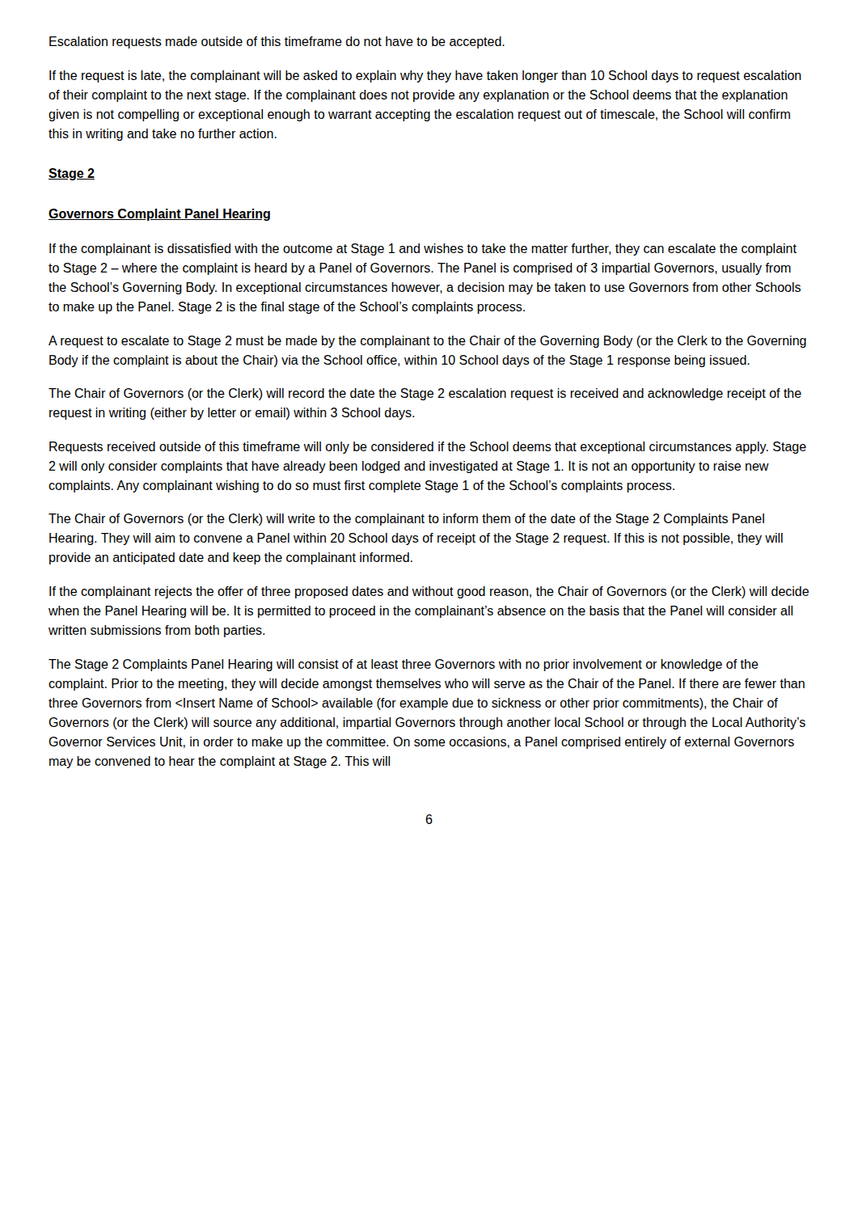Escalation requests made outside of this timeframe do not have to be accepted.
If the request is late, the complainant will be asked to explain why they have taken longer than 10 School days to request escalation of their complaint to the next stage. If the complainant does not provide any explanation or the School deems that the explanation given is not compelling or exceptional enough to warrant accepting the escalation request out of timescale, the School will confirm this in writing and take no further action.
Stage 2
Governors Complaint Panel Hearing
If the complainant is dissatisfied with the outcome at Stage 1 and wishes to take the matter further, they can escalate the complaint to Stage 2 – where the complaint is heard by a Panel of Governors. The Panel is comprised of 3 impartial Governors, usually from the School’s Governing Body. In exceptional circumstances however, a decision may be taken to use Governors from other Schools to make up the Panel. Stage 2 is the final stage of the School’s complaints process.
A request to escalate to Stage 2 must be made by the complainant to the Chair of the Governing Body (or the Clerk to the Governing Body if the complaint is about the Chair) via the School office, within 10 School days of the Stage 1 response being issued.
The Chair of Governors (or the Clerk) will record the date the Stage 2 escalation request is received and acknowledge receipt of the request in writing (either by letter or email) within 3 School days.
Requests received outside of this timeframe will only be considered if the School deems that exceptional circumstances apply. Stage 2 will only consider complaints that have already been lodged and investigated at Stage 1. It is not an opportunity to raise new complaints. Any complainant wishing to do so must first complete Stage 1 of the School’s complaints process.
The Chair of Governors (or the Clerk) will write to the complainant to inform them of the date of the Stage 2 Complaints Panel Hearing. They will aim to convene a Panel within 20 School days of receipt of the Stage 2 request. If this is not possible, they will provide an anticipated date and keep the complainant informed.
If the complainant rejects the offer of three proposed dates and without good reason, the Chair of Governors (or the Clerk) will decide when the Panel Hearing will be. It is permitted to proceed in the complainant’s absence on the basis that the Panel will consider all written submissions from both parties.
The Stage 2 Complaints Panel Hearing will consist of at least three Governors with no prior involvement or knowledge of the complaint. Prior to the meeting, they will decide amongst themselves who will serve as the Chair of the Panel. If there are fewer than three Governors from <Insert Name of School> available (for example due to sickness or other prior commitments), the Chair of Governors (or the Clerk) will source any additional, impartial Governors through another local School or through the Local Authority’s Governor Services Unit, in order to make up the committee. On some occasions, a Panel comprised entirely of external Governors may be convened to hear the complaint at Stage 2. This will
6